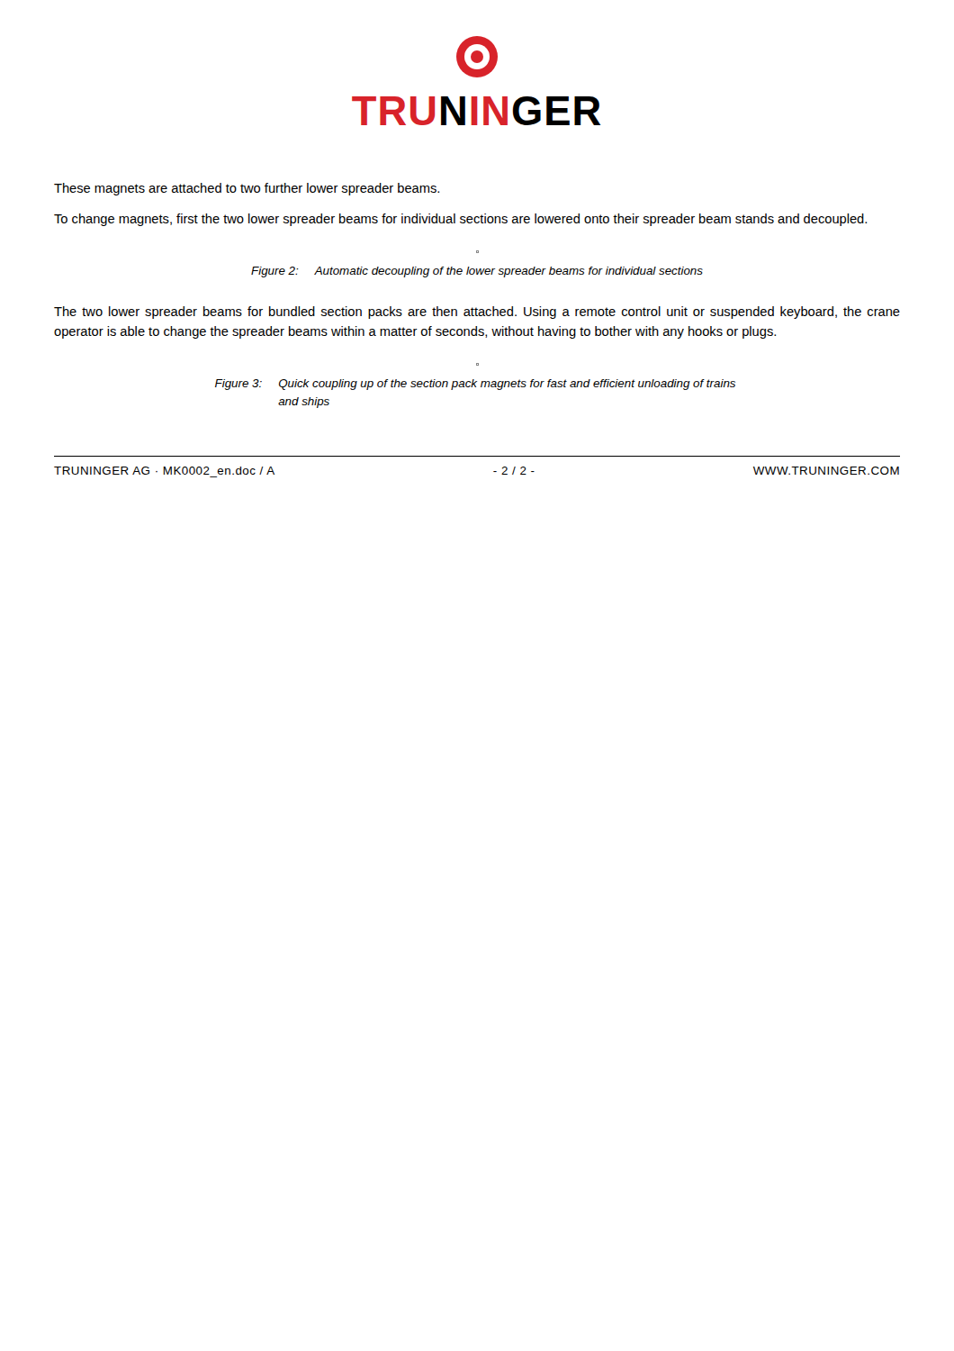TRUNINGER
These magnets are attached to two further lower spreader beams.
To change magnets, first the two lower spreader beams for individual sections are lowered onto their spreader beam stands and decoupled.
Figure 2: Automatic decoupling of the lower spreader beams for individual sections
The two lower spreader beams for bundled section packs are then attached. Using a remote control unit or suspended keyboard, the crane operator is able to change the spreader beams within a matter of seconds, without having to bother with any hooks or plugs.
Figure 3: Quick coupling up of the section pack magnets for fast and efficient unloading of trains and ships
TRUNINGER AG · MK0002_en.doc / A - 2 / 2 - WWW.TRUNINGER.COM